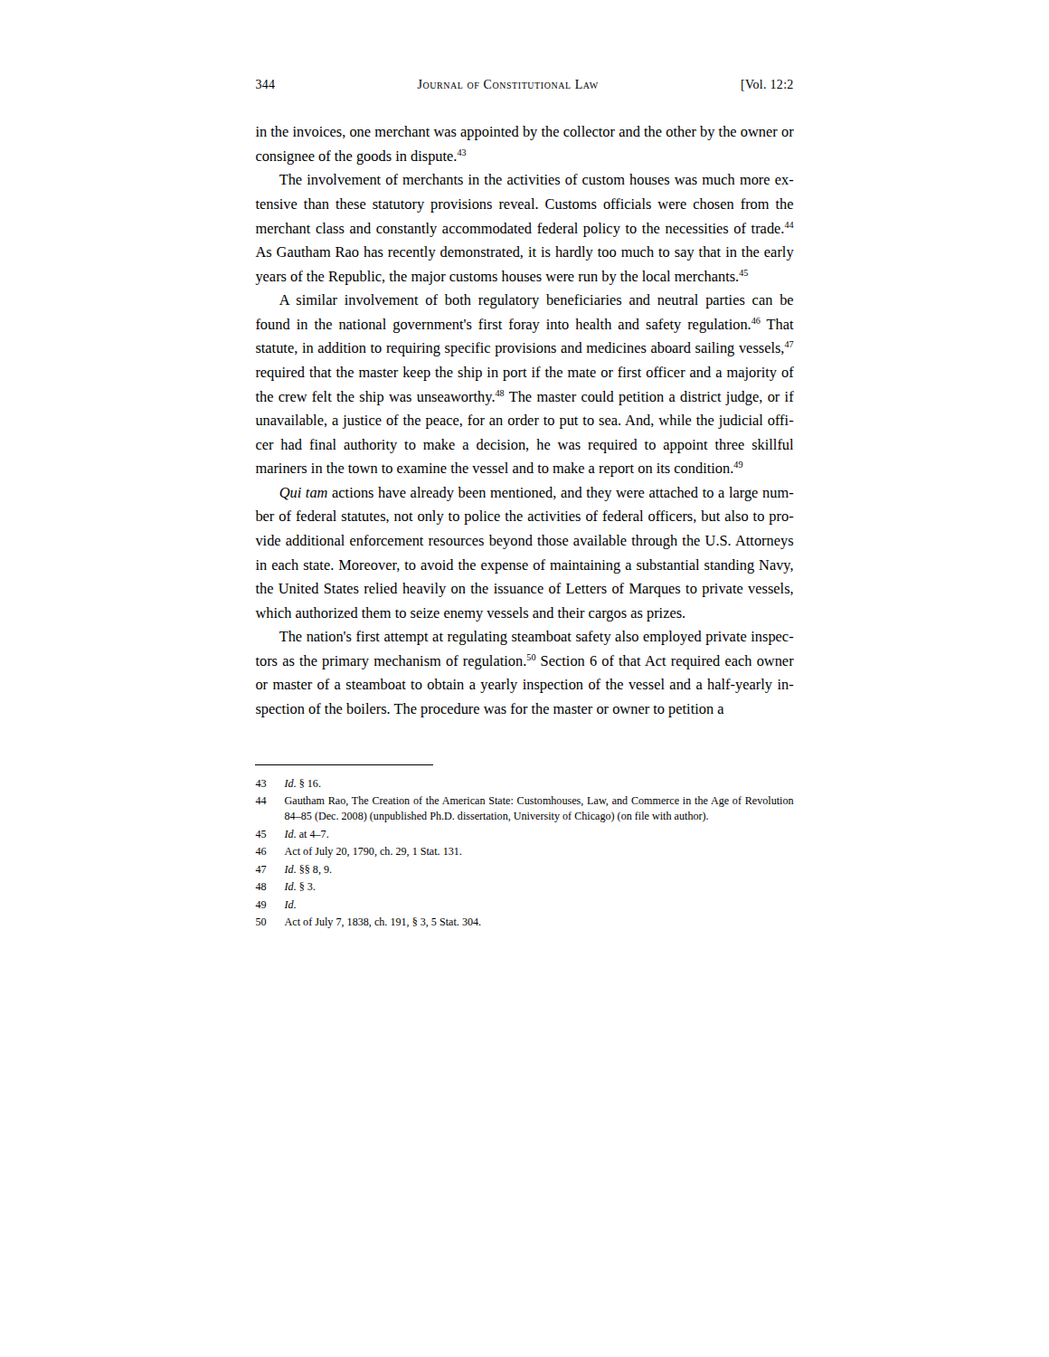344 Journal of Constitutional Law [Vol. 12:2
in the invoices, one merchant was appointed by the collector and the other by the owner or consignee of the goods in dispute.43
The involvement of merchants in the activities of custom houses was much more extensive than these statutory provisions reveal. Customs officials were chosen from the merchant class and constantly accommodated federal policy to the necessities of trade.44 As Gautham Rao has recently demonstrated, it is hardly too much to say that in the early years of the Republic, the major customs houses were run by the local merchants.45
A similar involvement of both regulatory beneficiaries and neutral parties can be found in the national government's first foray into health and safety regulation.46 That statute, in addition to requiring specific provisions and medicines aboard sailing vessels,47 required that the master keep the ship in port if the mate or first officer and a majority of the crew felt the ship was unseaworthy.48 The master could petition a district judge, or if unavailable, a justice of the peace, for an order to put to sea. And, while the judicial officer had final authority to make a decision, he was required to appoint three skillful mariners in the town to examine the vessel and to make a report on its condition.49
Qui tam actions have already been mentioned, and they were attached to a large number of federal statutes, not only to police the activities of federal officers, but also to provide additional enforcement resources beyond those available through the U.S. Attorneys in each state. Moreover, to avoid the expense of maintaining a substantial standing Navy, the United States relied heavily on the issuance of Letters of Marques to private vessels, which authorized them to seize enemy vessels and their cargos as prizes.
The nation's first attempt at regulating steamboat safety also employed private inspectors as the primary mechanism of regulation.50 Section 6 of that Act required each owner or master of a steamboat to obtain a yearly inspection of the vessel and a half-yearly inspection of the boilers. The procedure was for the master or owner to petition a
| 43 | Id. § 16. |
| 44 | Gautham Rao, The Creation of the American State: Customhouses, Law, and Commerce in the Age of Revolution 84–85 (Dec. 2008) (unpublished Ph.D. dissertation, University of Chicago) (on file with author). |
| 45 | Id. at 4–7. |
| 46 | Act of July 20, 1790, ch. 29, 1 Stat. 131. |
| 47 | Id. §§ 8, 9. |
| 48 | Id. § 3. |
| 49 | Id. |
| 50 | Act of July 7, 1838, ch. 191, § 3, 5 Stat. 304. |